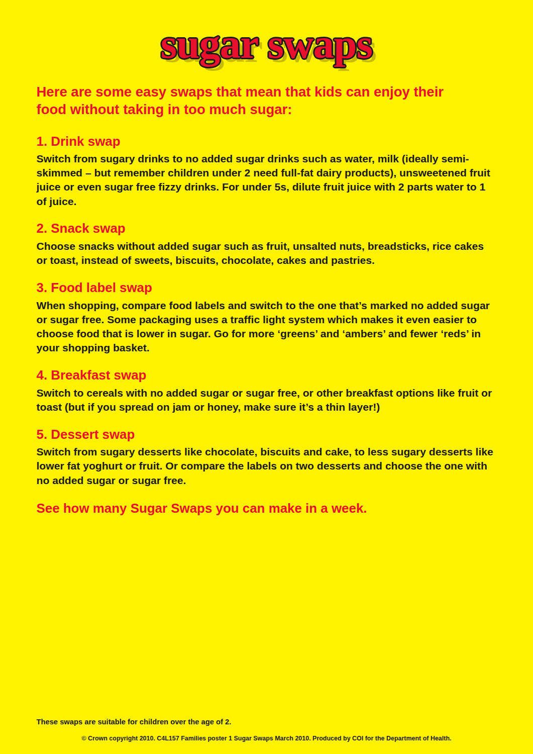sugar swaps
Here are some easy swaps that mean that kids can enjoy their food without taking in too much sugar:
1. Drink swap
Switch from sugary drinks to no added sugar drinks such as water, milk (ideally semi-skimmed – but remember children under 2 need full-fat dairy products), unsweetened fruit juice or even sugar free fizzy drinks. For under 5s, dilute fruit juice with 2 parts water to 1 of juice.
2. Snack swap
Choose snacks without added sugar such as fruit, unsalted nuts, breadsticks, rice cakes or toast, instead of sweets, biscuits, chocolate, cakes and pastries.
3. Food label swap
When shopping, compare food labels and switch to the one that’s marked no added sugar or sugar free. Some packaging uses a traffic light system which makes it even easier to choose food that is lower in sugar. Go for more ‘greens’ and ‘ambers’ and fewer ‘reds’ in your shopping basket.
4. Breakfast swap
Switch to cereals with no added sugar or sugar free, or other breakfast options like fruit or toast (but if you spread on jam or honey, make sure it’s a thin layer!)
5. Dessert swap
Switch from sugary desserts like chocolate, biscuits and cake, to less sugary desserts like lower fat yoghurt or fruit. Or compare the labels on two desserts and choose the one with no added sugar or sugar free.
See how many Sugar Swaps you can make in a week.
These swaps are suitable for children over the age of 2.
© Crown copyright 2010. C4L157 Families poster 1 Sugar Swaps March 2010. Produced by COI for the Department of Health.